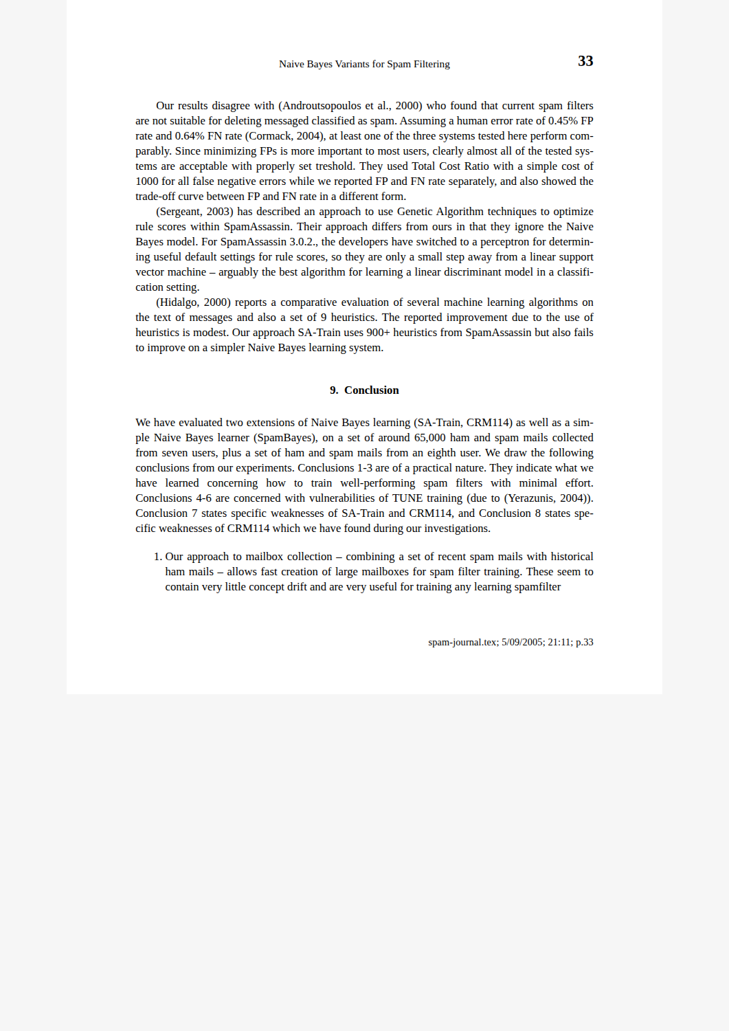Naive Bayes Variants for Spam Filtering 33
Our results disagree with (Androutsopoulos et al., 2000) who found that current spam filters are not suitable for deleting messaged classified as spam. Assuming a human error rate of 0.45% FP rate and 0.64% FN rate (Cormack, 2004), at least one of the three systems tested here perform comparably. Since minimizing FPs is more important to most users, clearly almost all of the tested systems are acceptable with properly set treshold. They used Total Cost Ratio with a simple cost of 1000 for all false negative errors while we reported FP and FN rate separately, and also showed the trade-off curve between FP and FN rate in a different form.
(Sergeant, 2003) has described an approach to use Genetic Algorithm techniques to optimize rule scores within SpamAssassin. Their approach differs from ours in that they ignore the Naive Bayes model. For SpamAssassin 3.0.2., the developers have switched to a perceptron for determining useful default settings for rule scores, so they are only a small step away from a linear support vector machine – arguably the best algorithm for learning a linear discriminant model in a classification setting.
(Hidalgo, 2000) reports a comparative evaluation of several machine learning algorithms on the text of messages and also a set of 9 heuristics. The reported improvement due to the use of heuristics is modest. Our approach SA-Train uses 900+ heuristics from SpamAssassin but also fails to improve on a simpler Naive Bayes learning system.
9. Conclusion
We have evaluated two extensions of Naive Bayes learning (SA-Train, CRM114) as well as a simple Naive Bayes learner (SpamBayes), on a set of around 65,000 ham and spam mails collected from seven users, plus a set of ham and spam mails from an eighth user. We draw the following conclusions from our experiments. Conclusions 1-3 are of a practical nature. They indicate what we have learned concerning how to train well-performing spam filters with minimal effort. Conclusions 4-6 are concerned with vulnerabilities of TUNE training (due to (Yerazunis, 2004)). Conclusion 7 states specific weaknesses of SA-Train and CRM114, and Conclusion 8 states specific weaknesses of CRM114 which we have found during our investigations.
Our approach to mailbox collection – combining a set of recent spam mails with historical ham mails – allows fast creation of large mailboxes for spam filter training. These seem to contain very little concept drift and are very useful for training any learning spamfilter
spam-journal.tex; 5/09/2005; 21:11; p.33